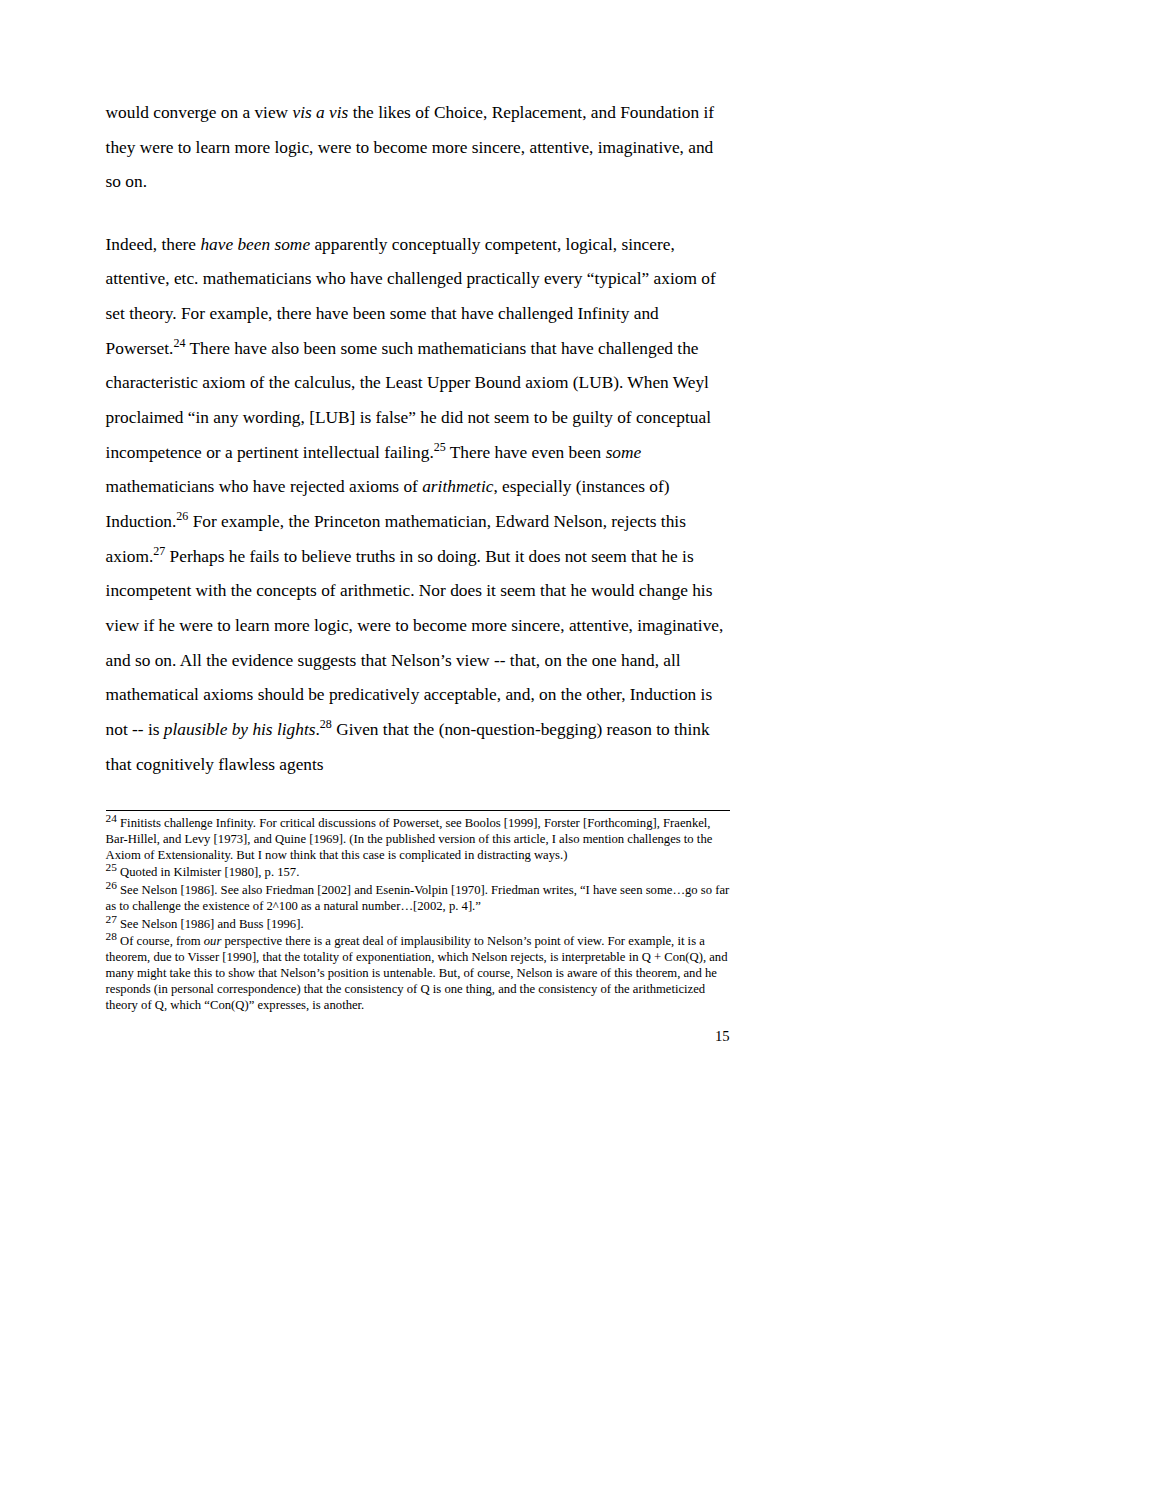would converge on a view vis a vis the likes of Choice, Replacement, and Foundation if they were to learn more logic, were to become more sincere, attentive, imaginative, and so on.
Indeed, there have been some apparently conceptually competent, logical, sincere, attentive, etc. mathematicians who have challenged practically every “typical” axiom of set theory. For example, there have been some that have challenged Infinity and Powerset.24 There have also been some such mathematicians that have challenged the characteristic axiom of the calculus, the Least Upper Bound axiom (LUB). When Weyl proclaimed “in any wording, [LUB] is false” he did not seem to be guilty of conceptual incompetence or a pertinent intellectual failing.25 There have even been some mathematicians who have rejected axioms of arithmetic, especially (instances of) Induction.26 For example, the Princeton mathematician, Edward Nelson, rejects this axiom.27 Perhaps he fails to believe truths in so doing. But it does not seem that he is incompetent with the concepts of arithmetic. Nor does it seem that he would change his view if he were to learn more logic, were to become more sincere, attentive, imaginative, and so on. All the evidence suggests that Nelson’s view -- that, on the one hand, all mathematical axioms should be predicatively acceptable, and, on the other, Induction is not -- is plausible by his lights.28 Given that the (non-question-begging) reason to think that cognitively flawless agents
24 Finitists challenge Infinity. For critical discussions of Powerset, see Boolos [1999], Forster [Forthcoming], Fraenkel, Bar-Hillel, and Levy [1973], and Quine [1969]. (In the published version of this article, I also mention challenges to the Axiom of Extensionality. But I now think that this case is complicated in distracting ways.)
25 Quoted in Kilmister [1980], p. 157.
26 See Nelson [1986]. See also Friedman [2002] and Esenin-Volpin [1970]. Friedman writes, “I have seen some…go so far as to challenge the existence of 2^100 as a natural number…[2002, p. 4].”
27 See Nelson [1986] and Buss [1996].
28 Of course, from our perspective there is a great deal of implausibility to Nelson’s point of view. For example, it is a theorem, due to Visser [1990], that the totality of exponentiation, which Nelson rejects, is interpretable in Q + Con(Q), and many might take this to show that Nelson’s position is untenable. But, of course, Nelson is aware of this theorem, and he responds (in personal correspondence) that the consistency of Q is one thing, and the consistency of the arithmeticized theory of Q, which “Con(Q)” expresses, is another.
15